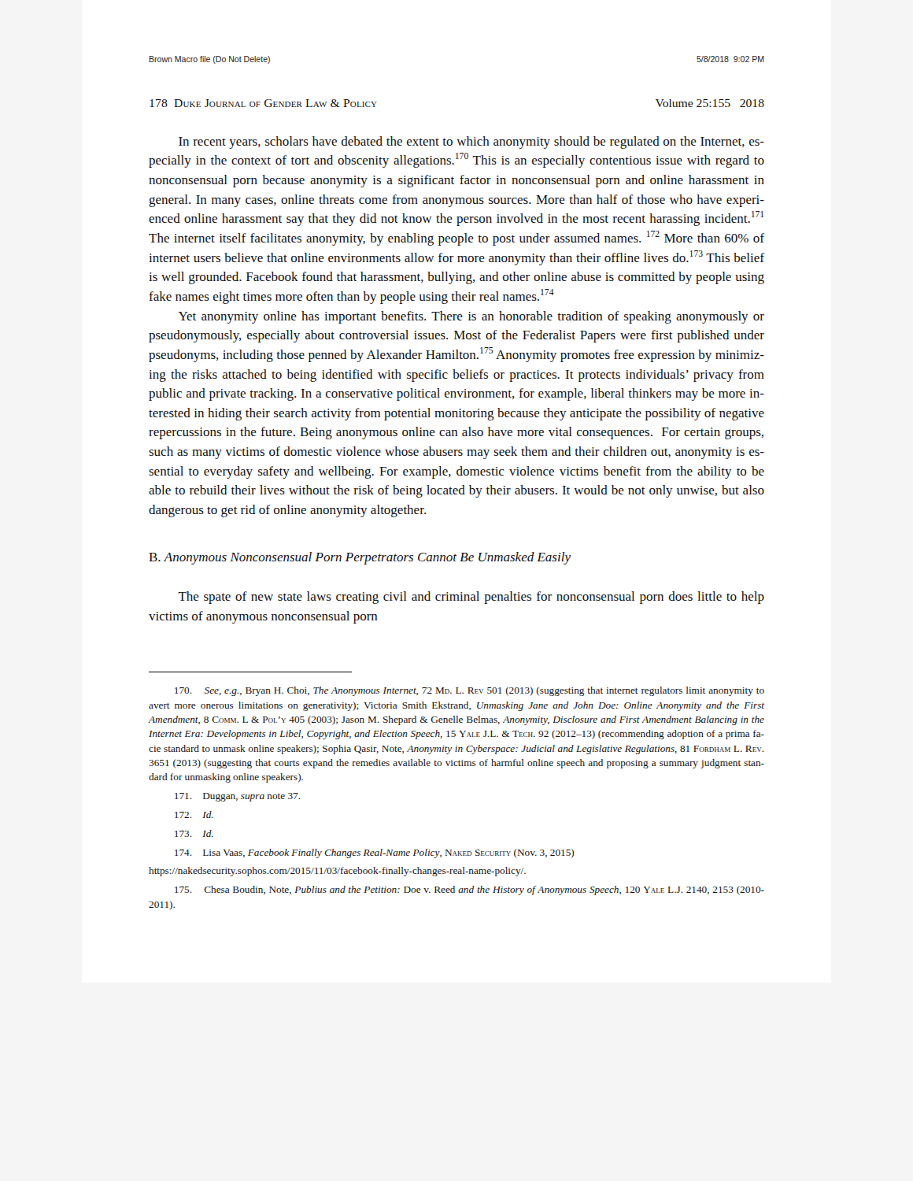Brown Macro file (Do Not Delete) 5/8/2018 9:02 PM
178 Duke Journal of Gender Law & Policy Volume 25:155 2018
In recent years, scholars have debated the extent to which anonymity should be regulated on the Internet, especially in the context of tort and obscenity allegations.170 This is an especially contentious issue with regard to nonconsensual porn because anonymity is a significant factor in nonconsensual porn and online harassment in general. In many cases, online threats come from anonymous sources. More than half of those who have experienced online harassment say that they did not know the person involved in the most recent harassing incident.171 The internet itself facilitates anonymity, by enabling people to post under assumed names. 172 More than 60% of internet users believe that online environments allow for more anonymity than their offline lives do.173 This belief is well grounded. Facebook found that harassment, bullying, and other online abuse is committed by people using fake names eight times more often than by people using their real names.174
Yet anonymity online has important benefits. There is an honorable tradition of speaking anonymously or pseudonymously, especially about controversial issues. Most of the Federalist Papers were first published under pseudonyms, including those penned by Alexander Hamilton.175 Anonymity promotes free expression by minimizing the risks attached to being identified with specific beliefs or practices. It protects individuals’ privacy from public and private tracking. In a conservative political environment, for example, liberal thinkers may be more interested in hiding their search activity from potential monitoring because they anticipate the possibility of negative repercussions in the future. Being anonymous online can also have more vital consequences. For certain groups, such as many victims of domestic violence whose abusers may seek them and their children out, anonymity is essential to everyday safety and wellbeing. For example, domestic violence victims benefit from the ability to be able to rebuild their lives without the risk of being located by their abusers. It would be not only unwise, but also dangerous to get rid of online anonymity altogether.
B. Anonymous Nonconsensual Porn Perpetrators Cannot Be Unmasked Easily
The spate of new state laws creating civil and criminal penalties for nonconsensual porn does little to help victims of anonymous nonconsensual porn
170. See, e.g., Bryan H. Choi, The Anonymous Internet, 72 Md. L. Rev 501 (2013) (suggesting that internet regulators limit anonymity to avert more onerous limitations on generativity); Victoria Smith Ekstrand, Unmasking Jane and John Doe: Online Anonymity and the First Amendment, 8 Comm. L & Pol’y 405 (2003); Jason M. Shepard & Genelle Belmas, Anonymity, Disclosure and First Amendment Balancing in the Internet Era: Developments in Libel, Copyright, and Election Speech, 15 Yale J.L. & Tech. 92 (2012–13) (recommending adoption of a prima facie standard to unmask online speakers); Sophia Qasir, Note, Anonymity in Cyberspace: Judicial and Legislative Regulations, 81 Fordham L. Rev. 3651 (2013) (suggesting that courts expand the remedies available to victims of harmful online speech and proposing a summary judgment standard for unmasking online speakers).
171. Duggan, supra note 37.
172. Id.
173. Id.
174. Lisa Vaas, Facebook Finally Changes Real-Name Policy, Naked Security (Nov. 3, 2015)
https://nakedsecurity.sophos.com/2015/11/03/facebook-finally-changes-real-name-policy/.
175. Chesa Boudin, Note, Publius and the Petition: Doe v. Reed and the History of Anonymous Speech, 120 Yale L.J. 2140, 2153 (2010-2011).